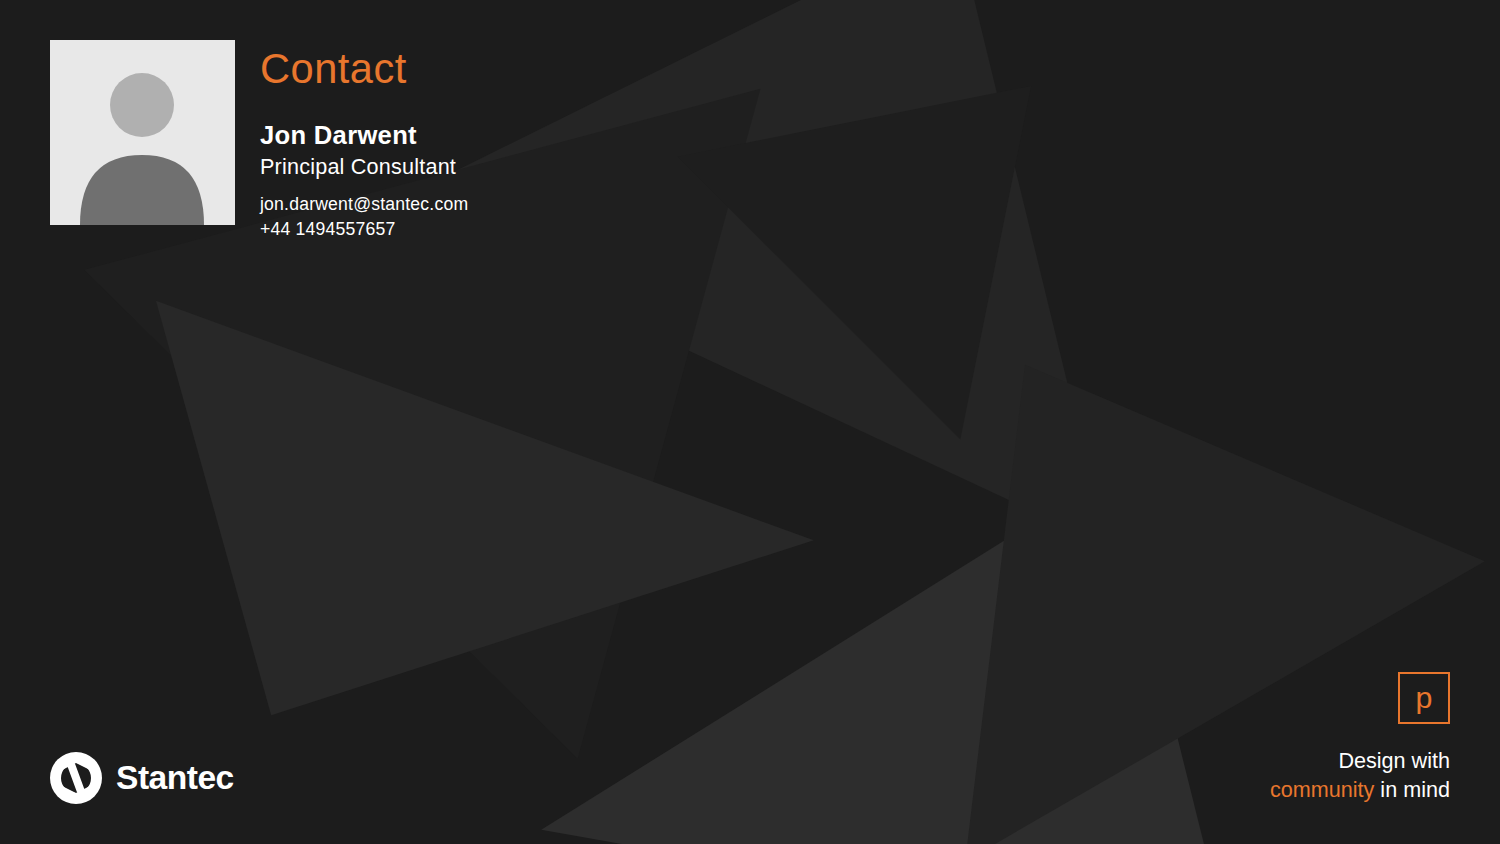Contact
Jon Darwent
Principal Consultant
jon.darwent@stantec.com
+44 1494557657
Stantec
p
Design with
community in mind